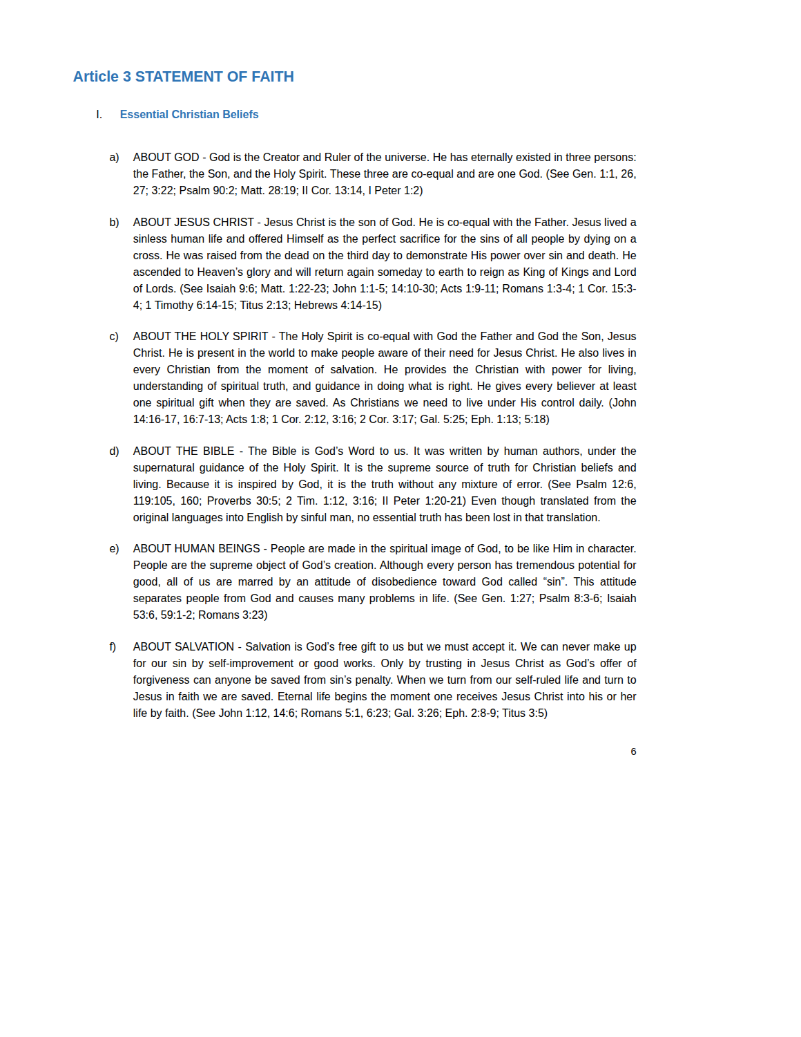Article 3 STATEMENT OF FAITH
I.
Essential Christian Beliefs
a) About God - God is the Creator and Ruler of the universe. He has eternally existed in three persons: the Father, the Son, and the Holy Spirit. These three are co-equal and are one God. (See Gen. 1:1, 26, 27; 3:22; Psalm 90:2; Matt. 28:19; II Cor. 13:14, I Peter 1:2)
b) About Jesus Christ - Jesus Christ is the son of God. He is co-equal with the Father. Jesus lived a sinless human life and offered Himself as the perfect sacrifice for the sins of all people by dying on a cross. He was raised from the dead on the third day to demonstrate His power over sin and death. He ascended to Heaven’s glory and will return again someday to earth to reign as King of Kings and Lord of Lords. (See Isaiah 9:6; Matt. 1:22-23; John 1:1-5; 14:10-30; Acts 1:9-11; Romans 1:3-4; 1 Cor. 15:3-4; 1 Timothy 6:14-15; Titus 2:13; Hebrews 4:14-15)
c) About the Holy Spirit - The Holy Spirit is co-equal with God the Father and God the Son, Jesus Christ. He is present in the world to make people aware of their need for Jesus Christ. He also lives in every Christian from the moment of salvation. He provides the Christian with power for living, understanding of spiritual truth, and guidance in doing what is right. He gives every believer at least one spiritual gift when they are saved. As Christians we need to live under His control daily. (John 14:16-17, 16:7-13; Acts 1:8; 1 Cor. 2:12, 3:16; 2 Cor. 3:17; Gal. 5:25; Eph. 1:13; 5:18)
d) About the Bible - The Bible is God’s Word to us. It was written by human authors, under the supernatural guidance of the Holy Spirit. It is the supreme source of truth for Christian beliefs and living. Because it is inspired by God, it is the truth without any mixture of error. (See Psalm 12:6, 119:105, 160; Proverbs 30:5; 2 Tim. 1:12, 3:16; II Peter 1:20-21) Even though translated from the original languages into English by sinful man, no essential truth has been lost in that translation.
e) About Human Beings - People are made in the spiritual image of God, to be like Him in character. People are the supreme object of God’s creation. Although every person has tremendous potential for good, all of us are marred by an attitude of disobedience toward God called “sin”. This attitude separates people from God and causes many problems in life. (See Gen. 1:27; Psalm 8:3-6; Isaiah 53:6, 59:1-2; Romans 3:23)
f) About Salvation - Salvation is God’s free gift to us but we must accept it. We can never make up for our sin by self-improvement or good works. Only by trusting in Jesus Christ as God’s offer of forgiveness can anyone be saved from sin’s penalty. When we turn from our self-ruled life and turn to Jesus in faith we are saved. Eternal life begins the moment one receives Jesus Christ into his or her life by faith. (See John 1:12, 14:6; Romans 5:1, 6:23; Gal. 3:26; Eph. 2:8-9; Titus 3:5)
6